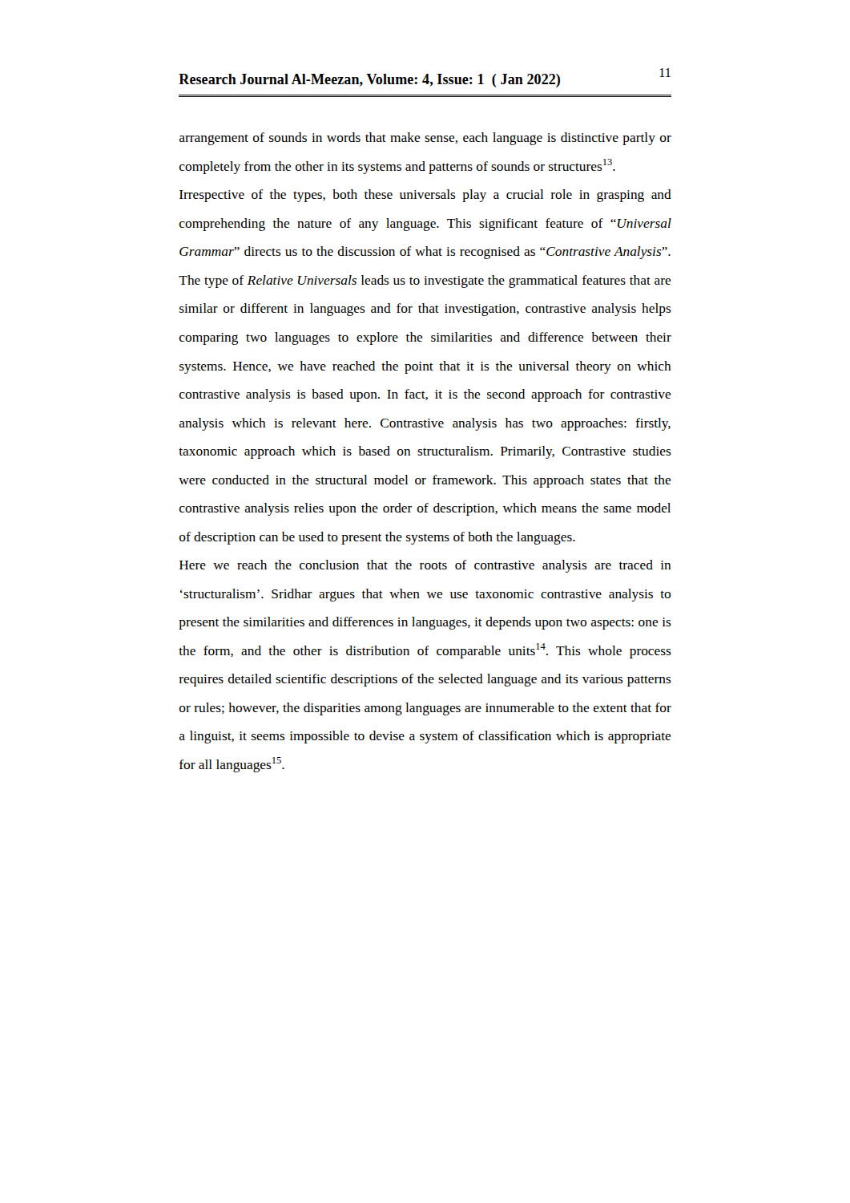Research Journal Al-Meezan, Volume: 4, Issue: 1 ( Jan 2022) 11
arrangement of sounds in words that make sense, each language is distinctive partly or completely from the other in its systems and patterns of sounds or structures13.
Irrespective of the types, both these universals play a crucial role in grasping and comprehending the nature of any language. This significant feature of “Universal Grammar” directs us to the discussion of what is recognised as “Contrastive Analysis”. The type of Relative Universals leads us to investigate the grammatical features that are similar or different in languages and for that investigation, contrastive analysis helps comparing two languages to explore the similarities and difference between their systems. Hence, we have reached the point that it is the universal theory on which contrastive analysis is based upon. In fact, it is the second approach for contrastive analysis which is relevant here. Contrastive analysis has two approaches: firstly, taxonomic approach which is based on structuralism. Primarily, Contrastive studies were conducted in the structural model or framework. This approach states that the contrastive analysis relies upon the order of description, which means the same model of description can be used to present the systems of both the languages.
Here we reach the conclusion that the roots of contrastive analysis are traced in ‘structuralism’. Sridhar argues that when we use taxonomic contrastive analysis to present the similarities and differences in languages, it depends upon two aspects: one is the form, and the other is distribution of comparable units14. This whole process requires detailed scientific descriptions of the selected language and its various patterns or rules; however, the disparities among languages are innumerable to the extent that for a linguist, it seems impossible to devise a system of classification which is appropriate for all languages15.